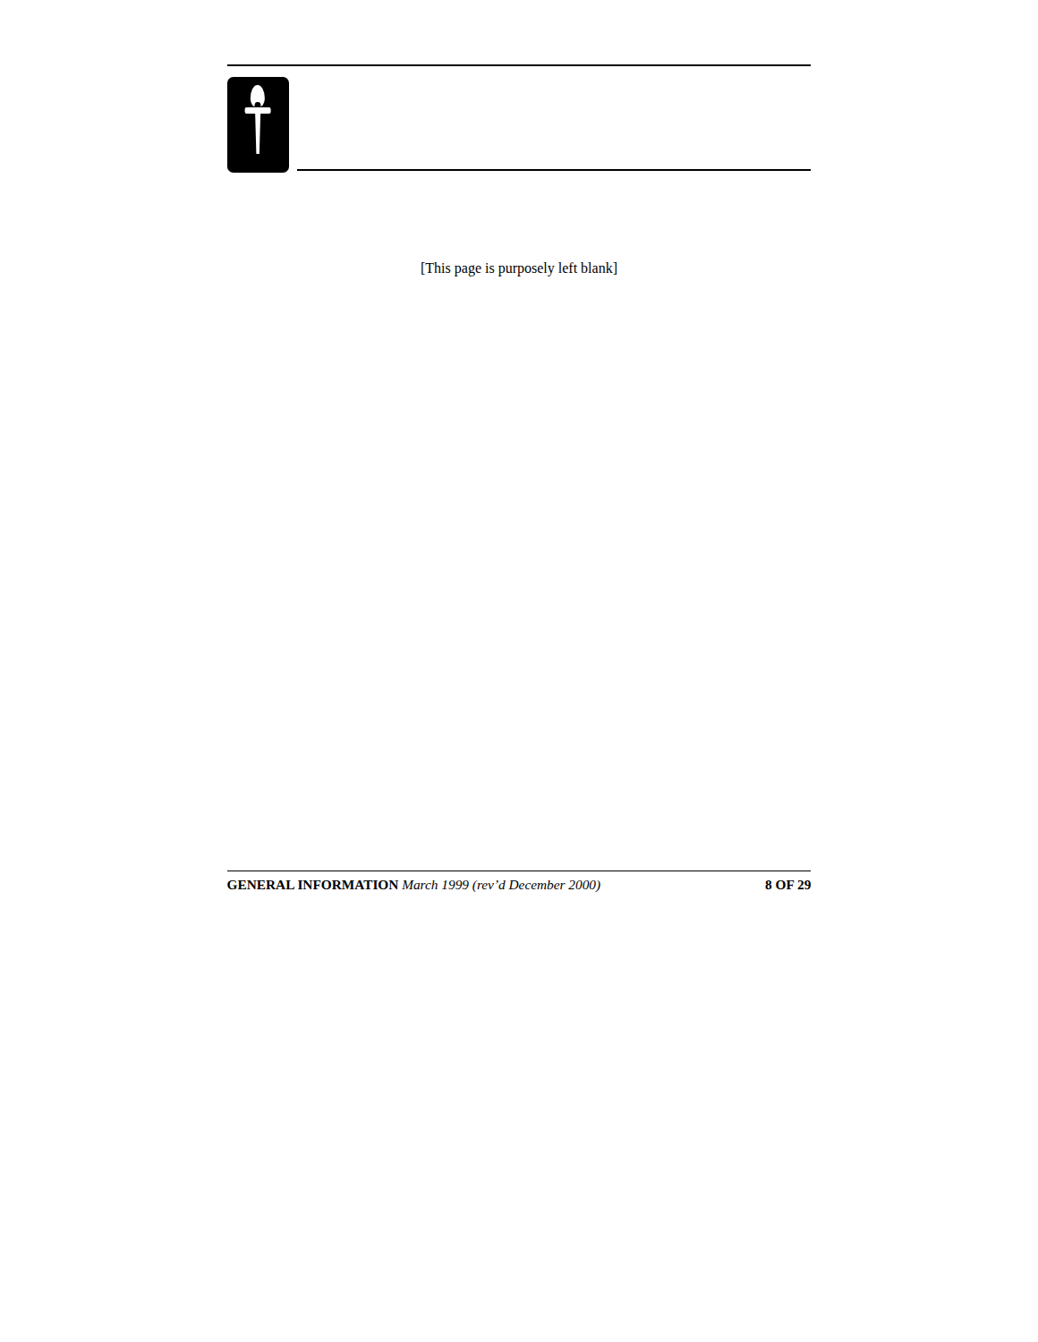[This page is purposely left blank]
GENERAL INFORMATION March 1999 (rev’d December 2000)
8 OF 29